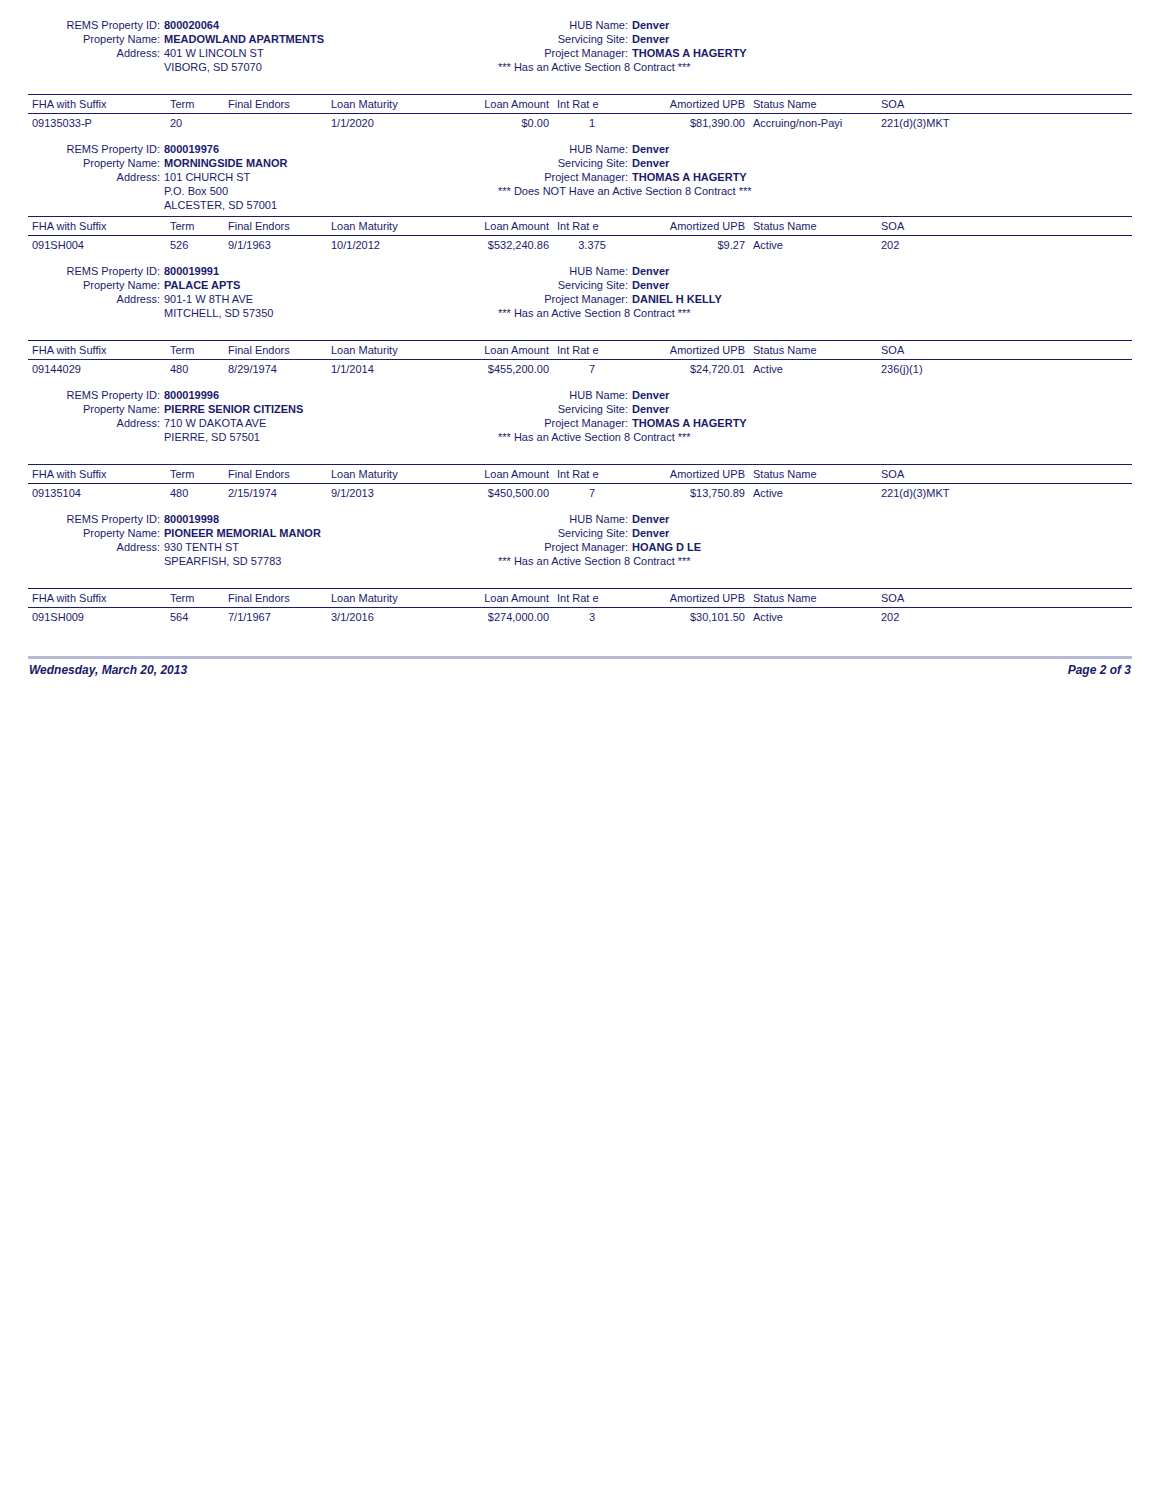| REMS Property ID: | 800020064 | HUB Name: | Denver |
| Property Name: | MEADOWLAND APARTMENTS | Servicing Site: | Denver |
| Address: | 401 W LINCOLN ST | Project Manager: | THOMAS A HAGERTY |
| | VIBORG, SD 57070 | *** Has an Active Section 8 Contract *** |
| FHA with Suffix | Term | Final Endors | Loan Maturity | Loan Amount | Int Rat e | Amortized UPB | Status Name | SOA |
| 09135033-P | 20 | | 1/1/2020 | $0.00 | 1 | $81,390.00 | Accruing/non-Payi | 221(d)(3)MKT |
| REMS Property ID: | 800019976 | HUB Name: | Denver |
| Property Name: | MORNINGSIDE MANOR | Servicing Site: | Denver |
| Address: | 101 CHURCH ST | Project Manager: | THOMAS A HAGERTY |
| | P.O. Box 500 | *** Does NOT Have an Active Section 8 Contract *** |
| | ALCESTER, SD 57001 | |
| FHA with Suffix | Term | Final Endors | Loan Maturity | Loan Amount | Int Rat e | Amortized UPB | Status Name | SOA |
| 091SH004 | 526 | 9/1/1963 | 10/1/2012 | $532,240.86 | 3.375 | $9.27 | Active | 202 |
| REMS Property ID: | 800019991 | HUB Name: | Denver |
| Property Name: | PALACE APTS | Servicing Site: | Denver |
| Address: | 901-1 W 8TH AVE | Project Manager: | DANIEL H KELLY |
| | MITCHELL, SD 57350 | *** Has an Active Section 8 Contract *** |
| FHA with Suffix | Term | Final Endors | Loan Maturity | Loan Amount | Int Rat e | Amortized UPB | Status Name | SOA |
| 09144029 | 480 | 8/29/1974 | 1/1/2014 | $455,200.00 | 7 | $24,720.01 | Active | 236(j)(1) |
| REMS Property ID: | 800019996 | HUB Name: | Denver |
| Property Name: | PIERRE SENIOR CITIZENS | Servicing Site: | Denver |
| Address: | 710 W DAKOTA AVE | Project Manager: | THOMAS A HAGERTY |
| | PIERRE, SD 57501 | *** Has an Active Section 8 Contract *** |
| FHA with Suffix | Term | Final Endors | Loan Maturity | Loan Amount | Int Rat e | Amortized UPB | Status Name | SOA |
| 09135104 | 480 | 2/15/1974 | 9/1/2013 | $450,500.00 | 7 | $13,750.89 | Active | 221(d)(3)MKT |
| REMS Property ID: | 800019998 | HUB Name: | Denver |
| Property Name: | PIONEER MEMORIAL MANOR | Servicing Site: | Denver |
| Address: | 930 TENTH ST | Project Manager: | HOANG D LE |
| | SPEARFISH, SD 57783 | *** Has an Active Section 8 Contract *** |
| FHA with Suffix | Term | Final Endors | Loan Maturity | Loan Amount | Int Rat e | Amortized UPB | Status Name | SOA |
| 091SH009 | 564 | 7/1/1967 | 3/1/2016 | $274,000.00 | 3 | $30,101.50 | Active | 202 |
| Wednesday, March 20, 2013 | Page 2 of 3 |